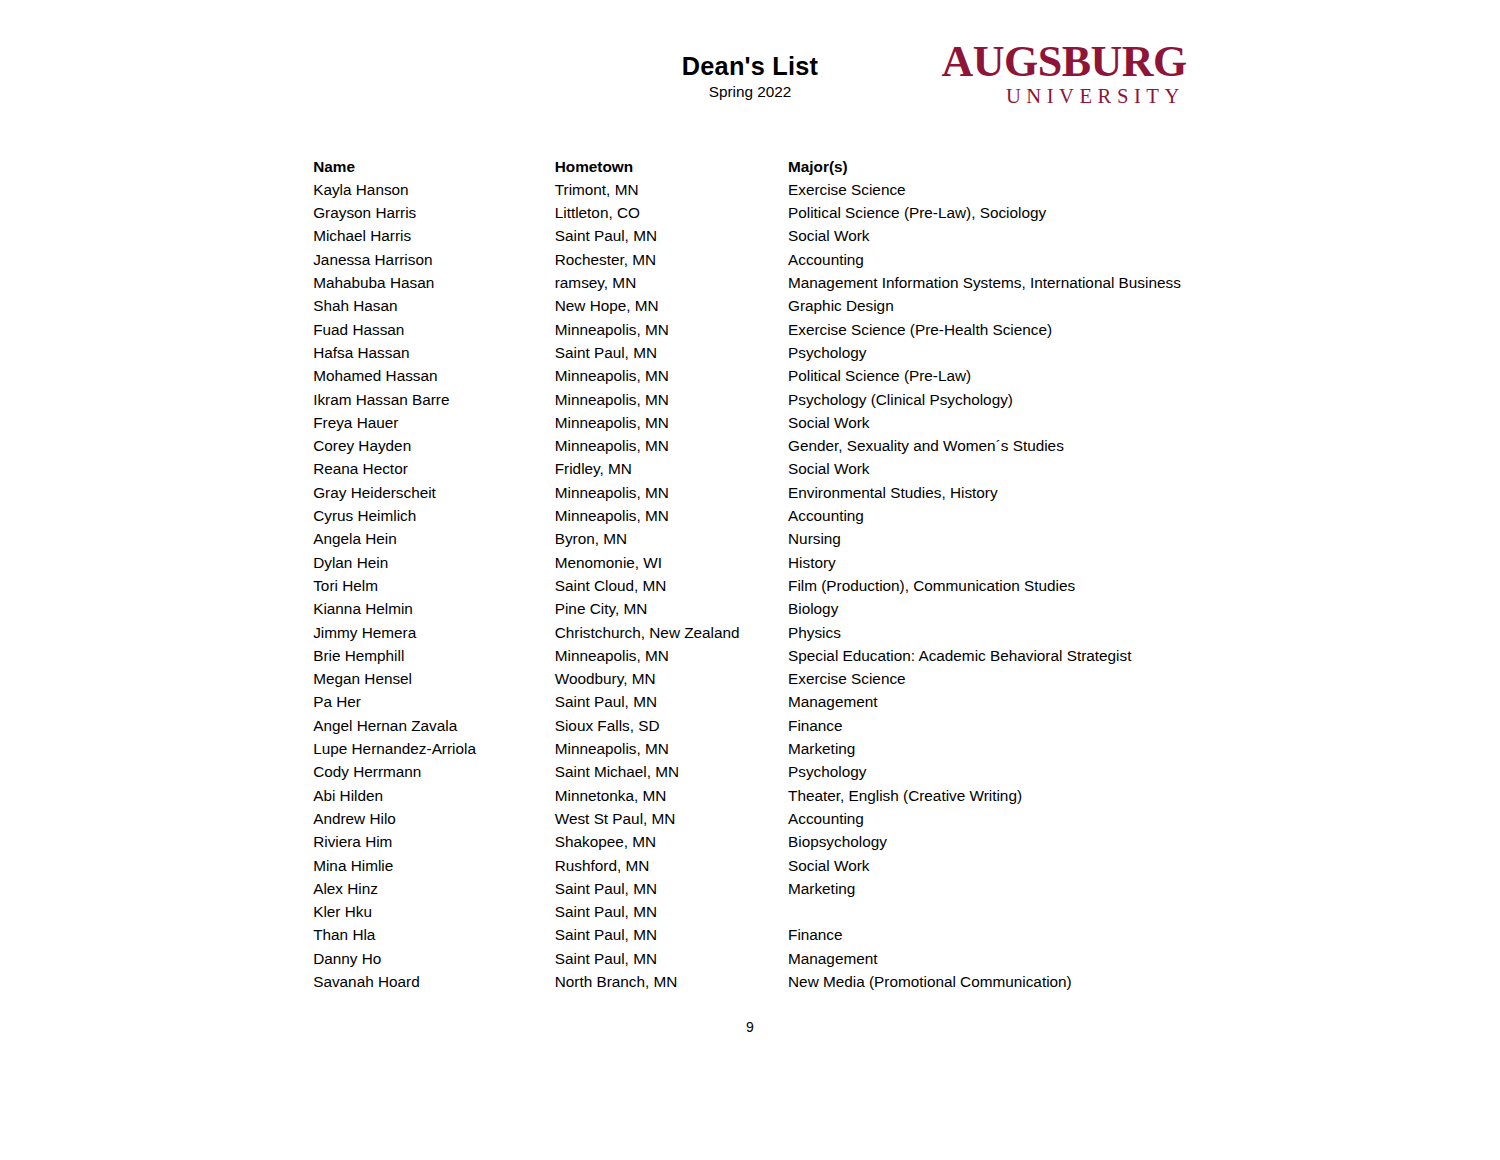Dean's List
Spring 2022
AUGSBURG UNIVERSITY
| Name | Hometown | Major(s) |
| --- | --- | --- |
| Kayla Hanson | Trimont, MN | Exercise Science |
| Grayson Harris | Littleton, CO | Political Science (Pre-Law), Sociology |
| Michael Harris | Saint Paul, MN | Social Work |
| Janessa Harrison | Rochester, MN | Accounting |
| Mahabuba Hasan | ramsey, MN | Management Information Systems, International Business |
| Shah Hasan | New Hope, MN | Graphic Design |
| Fuad Hassan | Minneapolis, MN | Exercise Science (Pre-Health Science) |
| Hafsa Hassan | Saint Paul, MN | Psychology |
| Mohamed Hassan | Minneapolis, MN | Political Science (Pre-Law) |
| Ikram Hassan Barre | Minneapolis, MN | Psychology (Clinical Psychology) |
| Freya Hauer | Minneapolis, MN | Social Work |
| Corey Hayden | Minneapolis, MN | Gender, Sexuality and Women´s Studies |
| Reana Hector | Fridley, MN | Social Work |
| Gray Heiderscheit | Minneapolis, MN | Environmental Studies, History |
| Cyrus Heimlich | Minneapolis, MN | Accounting |
| Angela Hein | Byron, MN | Nursing |
| Dylan Hein | Menomonie, WI | History |
| Tori Helm | Saint Cloud, MN | Film (Production), Communication Studies |
| Kianna Helmin | Pine City, MN | Biology |
| Jimmy Hemera | Christchurch, New Zealand | Physics |
| Brie Hemphill | Minneapolis, MN | Special Education: Academic Behavioral Strategist |
| Megan Hensel | Woodbury, MN | Exercise Science |
| Pa Her | Saint Paul, MN | Management |
| Angel Hernan Zavala | Sioux Falls, SD | Finance |
| Lupe Hernandez-Arriola | Minneapolis, MN | Marketing |
| Cody Herrmann | Saint Michael, MN | Psychology |
| Abi Hilden | Minnetonka, MN | Theater, English (Creative Writing) |
| Andrew Hilo | West St Paul, MN | Accounting |
| Riviera Him | Shakopee, MN | Biopsychology |
| Mina Himlie | Rushford, MN | Social Work |
| Alex Hinz | Saint Paul, MN | Marketing |
| Kler Hku | Saint Paul, MN | |
| Than Hla | Saint Paul, MN | Finance |
| Danny Ho | Saint Paul, MN | Management |
| Savanah Hoard | North Branch, MN | New Media (Promotional Communication) |
9